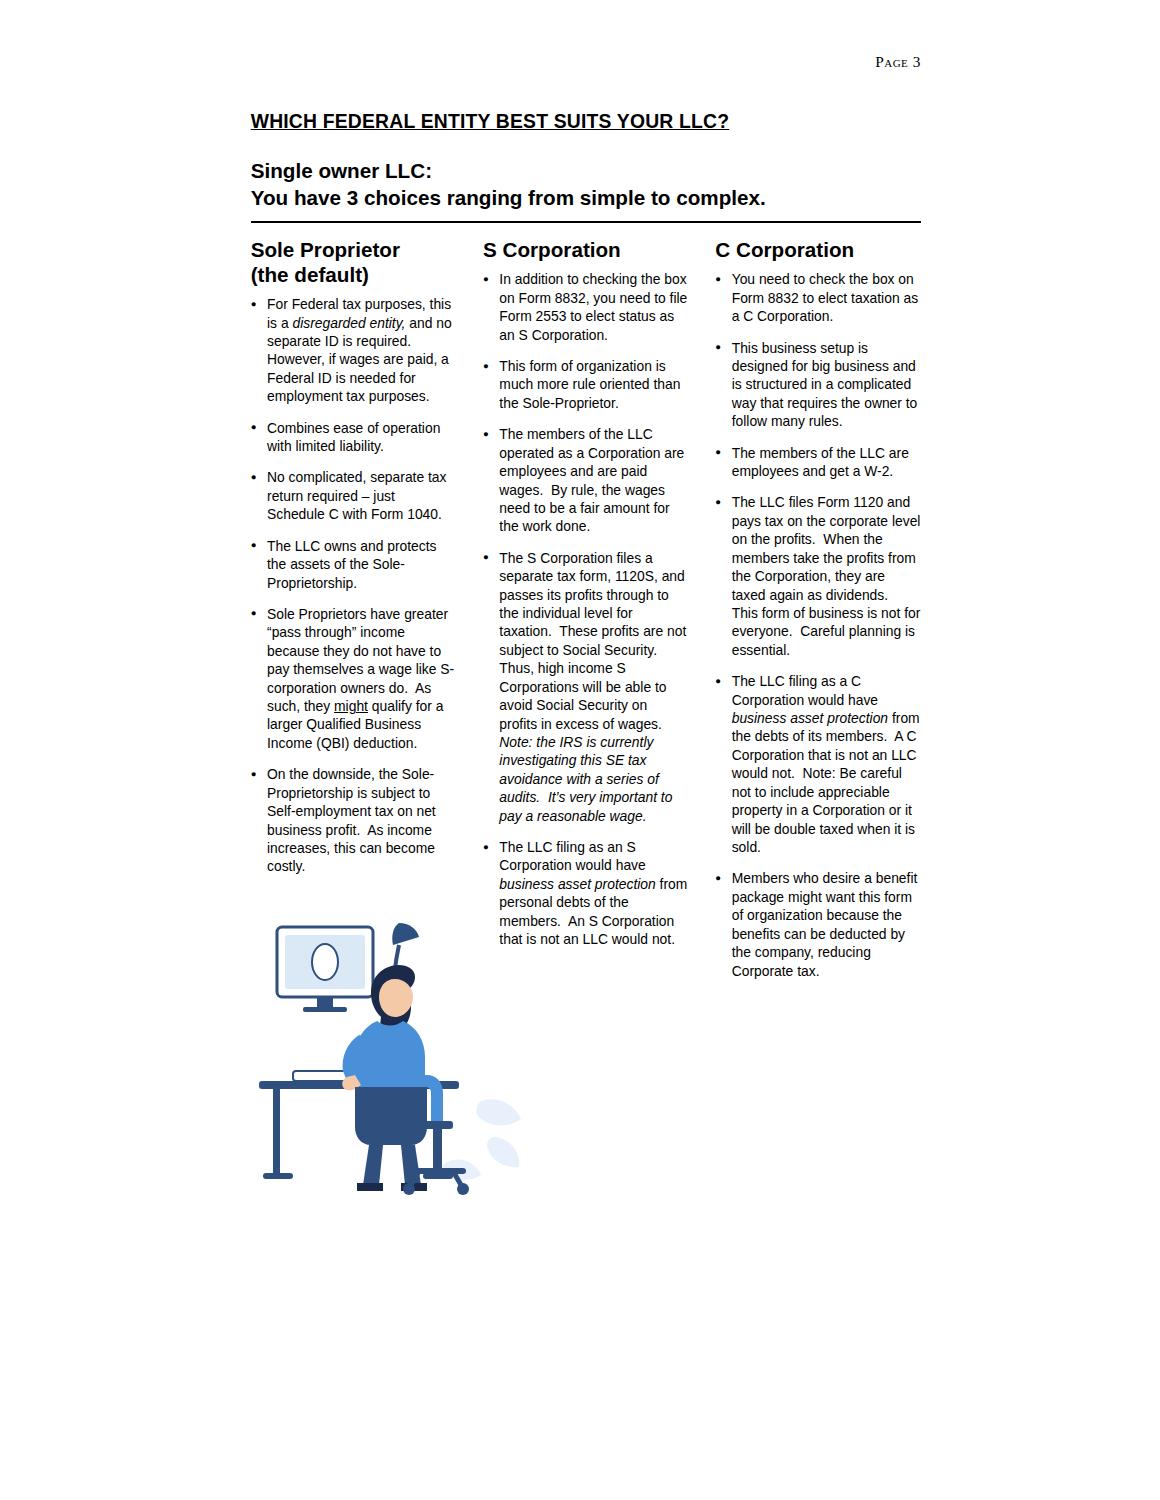Page 3
WHICH FEDERAL ENTITY BEST SUITS YOUR LLC?
Single owner LLC:
You have 3 choices ranging from simple to complex.
Sole Proprietor(the default)
For Federal tax purposes, this is a disregarded entity, and no separate ID is required. However, if wages are paid, a Federal ID is needed for employment tax purposes.
Combines ease of operation with limited liability.
No complicated, separate tax return required – just Schedule C with Form 1040.
The LLC owns and protects the assets of the Sole-Proprietorship.
Sole Proprietors have greater “pass through” income because they do not have to pay themselves a wage like S-corporation owners do. As such, they might qualify for a larger Qualified Business Income (QBI) deduction.
On the downside, the Sole-Proprietorship is subject to Self-employment tax on net business profit. As income increases, this can become costly.
S Corporation
In addition to checking the box on Form 8832, you need to file Form 2553 to elect status as an S Corporation.
This form of organization is much more rule oriented than the Sole-Proprietor.
The members of the LLC operated as a Corporation are employees and are paid wages. By rule, the wages need to be a fair amount for the work done.
The S Corporation files a separate tax form, 1120S, and passes its profits through to the individual level for taxation. These profits are not subject to Social Security. Thus, high income S Corporations will be able to avoid Social Security on profits in excess of wages. Note: the IRS is currently investigating this SE tax avoidance with a series of audits. It’s very important to pay a reasonable wage.
The LLC filing as an S Corporation would have business asset protection from personal debts of the members. An S Corporation that is not an LLC would not.
C Corporation
You need to check the box on Form 8832 to elect taxation as a C Corporation.
This business setup is designed for big business and is structured in a complicated way that requires the owner to follow many rules.
The members of the LLC are employees and get a W-2.
The LLC files Form 1120 and pays tax on the corporate level on the profits. When the members take the profits from the Corporation, they are taxed again as dividends. This form of business is not for everyone. Careful planning is essential.
The LLC filing as a C Corporation would have business asset protection from the debts of its members. A C Corporation that is not an LLC would not. Note: Be careful not to include appreciable property in a Corporation or it will be double taxed when it is sold.
Members who desire a benefit package might want this form of organization because the benefits can be deducted by the company, reducing Corporate tax.